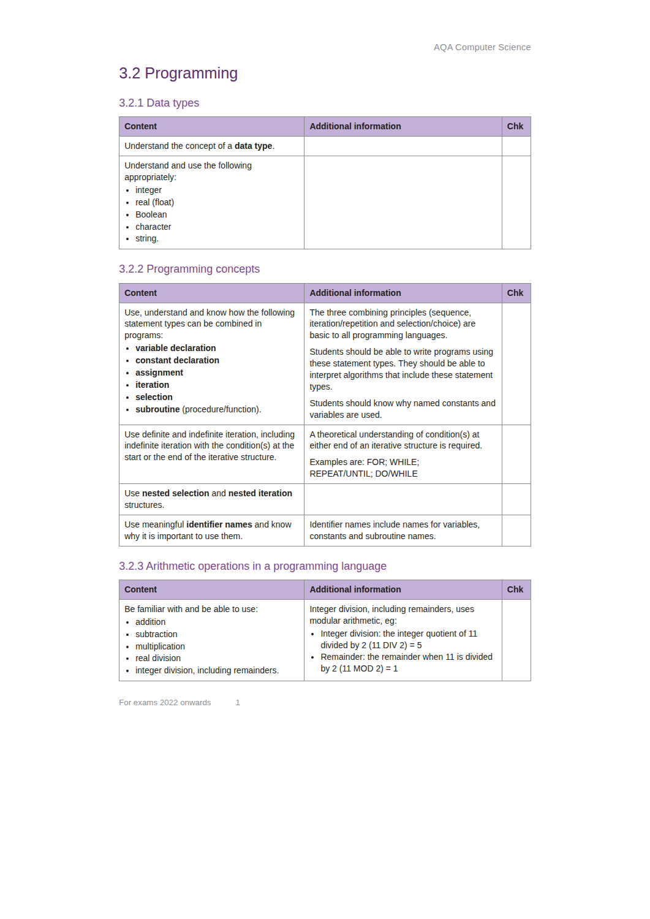AQA Computer Science
3.2 Programming
3.2.1 Data types
| Content | Additional information | Chk |
| --- | --- | --- |
| Understand the concept of a data type . | | |
| Understand and use the following appropriately: integer real (float) Boolean character string. | | |
3.2.2 Programming concepts
| Content | Additional information | Chk |
| --- | --- | --- |
| Use, understand and know how the following statement types can be combined in programs: variable declaration constant declaration assignment iteration selection subroutine (procedure/function). | The three combining principles (sequence, iteration/repetition and selection/choice) are basic to all programming languages. Students should be able to write programs using these statement types. They should be able to interpret algorithms that include these statement types. Students should know why named constants and variables are used. | |
| Use definite and indefinite iteration, including indefinite iteration with the condition(s) at the start or the end of the iterative structure. | A theoretical understanding of condition(s) at either end of an iterative structure is required. Examples are: FOR; WHILE; REPEAT/UNTIL; DO/WHILE | |
| Use nested selection and nested iteration structures. | | |
| Use meaningful identifier names and know why it is important to use them. | Identifier names include names for variables, constants and subroutine names. | |
3.2.3 Arithmetic operations in a programming language
| Content | Additional information | Chk |
| --- | --- | --- |
| Be familiar with and be able to use: addition subtraction multiplication real division integer division, including remainders. | Integer division, including remainders, uses modular arithmetic, eg: Integer division: the integer quotient of 11 divided by 2 (11 DIV 2) = 5 Remainder: the remainder when 11 is divided by 2 (11 MOD 2) = 1 | |
For exams 2022 onwards 1